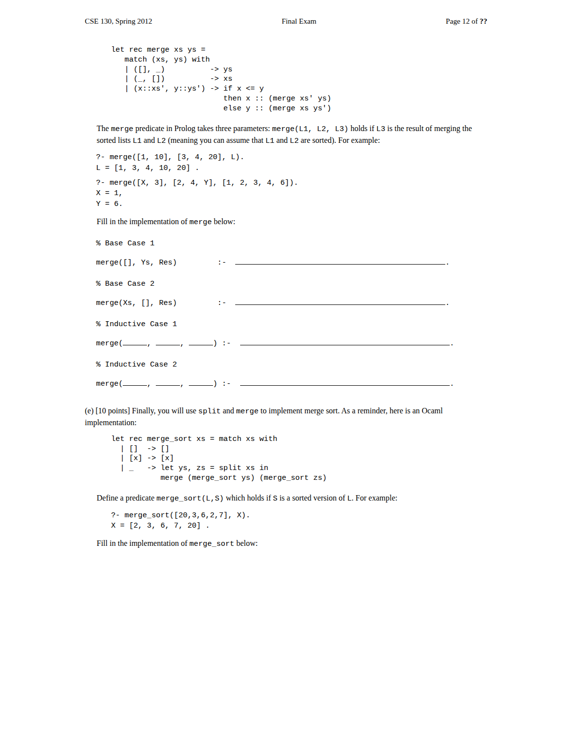CSE 130, Spring 2012
Final Exam
Page 12 of ??
let rec merge xs ys =
   match (xs, ys) with
   | ([], _)          -> ys
   | (_, [])          -> xs
   | (x::xs', y::ys') -> if x <= y
                         then x :: (merge xs' ys)
                         else y :: (merge xs ys')
The merge predicate in Prolog takes three parameters: merge(L1, L2, L3) holds if L3 is the result of merging the sorted lists L1 and L2 (meaning you can assume that L1 and L2 are sorted). For example:
?- merge([1, 10], [3, 4, 20], L).
L = [1, 3, 4, 10, 20] .
?- merge([X, 3], [2, 4, Y], [1, 2, 3, 4, 6]).
X = 1,
Y = 6.
Fill in the implementation of merge below:
% Base Case 1
merge([], Ys, Res) :- .
% Base Case 2
merge(Xs, [], Res) :- .
% Inductive Case 1
merge( , , ) :- .
% Inductive Case 2
merge( , , ) :- .
(e) [10 points] Finally, you will use split and merge to implement merge sort. As a reminder, here is an Ocaml implementation:
let rec merge_sort xs = match xs with
  | []  -> []
  | [x] -> [x]
  | _   -> let ys, zs = split xs in
           merge (merge_sort ys) (merge_sort zs)
Define a predicate merge_sort(L,S) which holds if S is a sorted version of L. For example:
?- merge_sort([20,3,6,2,7], X).
X = [2, 3, 6, 7, 20] .
Fill in the implementation of merge_sort below: